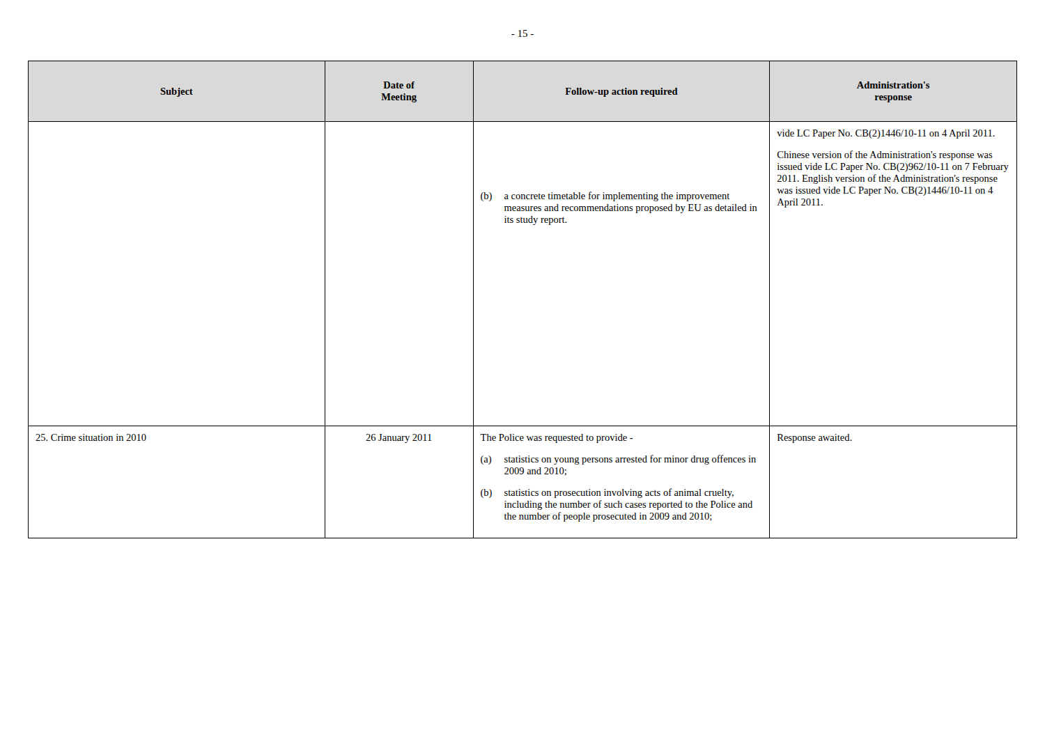- 15 -
| Subject | Date of Meeting | Follow-up action required | Administration's response |
| --- | --- | --- | --- |
| | | (b) a concrete timetable for implementing the improvement measures and recommendations proposed by EU as detailed in its study report. | vide LC Paper No. CB(2)1446/10-11 on 4 April 2011. Chinese version of the Administration's response was issued vide LC Paper No. CB(2)962/10-11 on 7 February 2011. English version of the Administration's response was issued vide LC Paper No. CB(2)1446/10-11 on 4 April 2011. |
| 25. Crime situation in 2010 | 26 January 2011 | The Police was requested to provide - (a) statistics on young persons arrested for minor drug offences in 2009 and 2010; (b) statistics on prosecution involving acts of animal cruelty, including the number of such cases reported to the Police and the number of people prosecuted in 2009 and 2010; | Response awaited. |